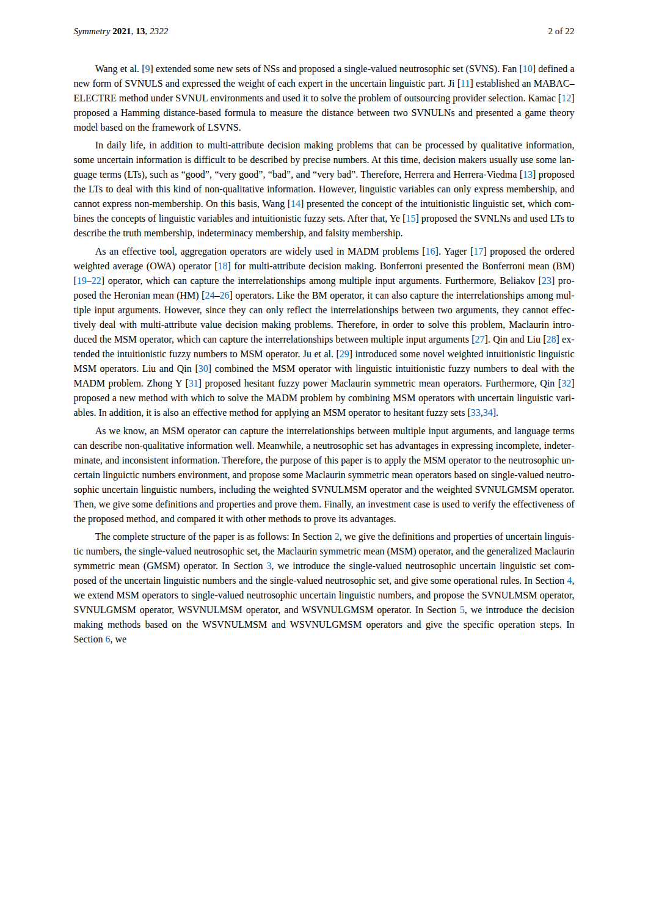Symmetry 2021, 13, 2322 2 of 22
Wang et al. [9] extended some new sets of NSs and proposed a single-valued neutrosophic set (SVNS). Fan [10] defined a new form of SVNULS and expressed the weight of each expert in the uncertain linguistic part. Ji [11] established an MABAC–ELECTRE method under SVNUL environments and used it to solve the problem of outsourcing provider selection. Kamac [12] proposed a Hamming distance-based formula to measure the distance between two SVNULNs and presented a game theory model based on the framework of LSVNS.
In daily life, in addition to multi-attribute decision making problems that can be processed by qualitative information, some uncertain information is difficult to be described by precise numbers. At this time, decision makers usually use some language terms (LTs), such as “good”, “very good”, “bad”, and “very bad”. Therefore, Herrera and Herrera-Viedma [13] proposed the LTs to deal with this kind of non-qualitative information. However, linguistic variables can only express membership, and cannot express non-membership. On this basis, Wang [14] presented the concept of the intuitionistic linguistic set, which combines the concepts of linguistic variables and intuitionistic fuzzy sets. After that, Ye [15] proposed the SVNLNs and used LTs to describe the truth membership, indeterminacy membership, and falsity membership.
As an effective tool, aggregation operators are widely used in MADM problems [16]. Yager [17] proposed the ordered weighted average (OWA) operator [18] for multi-attribute decision making. Bonferroni presented the Bonferroni mean (BM) [19–22] operator, which can capture the interrelationships among multiple input arguments. Furthermore, Beliakov [23] proposed the Heronian mean (HM) [24–26] operators. Like the BM operator, it can also capture the interrelationships among multiple input arguments. However, since they can only reflect the interrelationships between two arguments, they cannot effectively deal with multi-attribute value decision making problems. Therefore, in order to solve this problem, Maclaurin introduced the MSM operator, which can capture the interrelationships between multiple input arguments [27]. Qin and Liu [28] extended the intuitionistic fuzzy numbers to MSM operator. Ju et al. [29] introduced some novel weighted intuitionistic linguistic MSM operators. Liu and Qin [30] combined the MSM operator with linguistic intuitionistic fuzzy numbers to deal with the MADM problem. Zhong Y [31] proposed hesitant fuzzy power Maclaurin symmetric mean operators. Furthermore, Qin [32] proposed a new method with which to solve the MADM problem by combining MSM operators with uncertain linguistic variables. In addition, it is also an effective method for applying an MSM operator to hesitant fuzzy sets [33,34].
As we know, an MSM operator can capture the interrelationships between multiple input arguments, and language terms can describe non-qualitative information well. Meanwhile, a neutrosophic set has advantages in expressing incomplete, indeterminate, and inconsistent information. Therefore, the purpose of this paper is to apply the MSM operator to the neutrosophic uncertain linguictic numbers environment, and propose some Maclaurin symmetric mean operators based on single-valued neutrosophic uncertain linguistic numbers, including the weighted SVNULMSM operator and the weighted SVNULGMSM operator. Then, we give some definitions and properties and prove them. Finally, an investment case is used to verify the effectiveness of the proposed method, and compared it with other methods to prove its advantages.
The complete structure of the paper is as follows: In Section 2, we give the definitions and properties of uncertain linguistic numbers, the single-valued neutrosophic set, the Maclaurin symmetric mean (MSM) operator, and the generalized Maclaurin symmetric mean (GMSM) operator. In Section 3, we introduce the single-valued neutrosophic uncertain linguistic set composed of the uncertain linguistic numbers and the single-valued neutrosophic set, and give some operational rules. In Section 4, we extend MSM operators to single-valued neutrosophic uncertain linguistic numbers, and propose the SVNULMSM operator, SVNULGMSM operator, WSVNULMSM operator, and WSVNULGMSM operator. In Section 5, we introduce the decision making methods based on the WSVNULMSM and WSVNULGMSM operators and give the specific operation steps. In Section 6, we